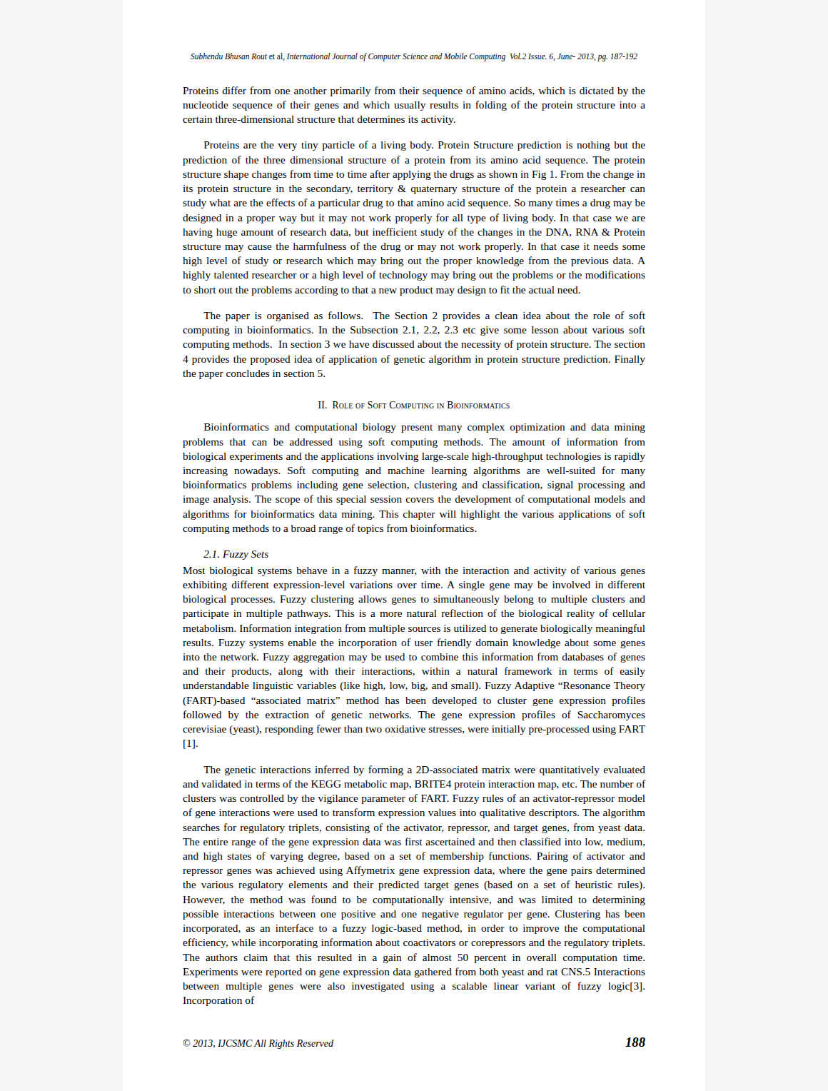Subhendu Bhusan Rout et al, International Journal of Computer Science and Mobile Computing Vol.2 Issue. 6, June- 2013, pg. 187-192
Proteins differ from one another primarily from their sequence of amino acids, which is dictated by the nucleotide sequence of their genes and which usually results in folding of the protein structure into a certain three-dimensional structure that determines its activity.
Proteins are the very tiny particle of a living body. Protein Structure prediction is nothing but the prediction of the three dimensional structure of a protein from its amino acid sequence. The protein structure shape changes from time to time after applying the drugs as shown in Fig 1. From the change in its protein structure in the secondary, territory & quaternary structure of the protein a researcher can study what are the effects of a particular drug to that amino acid sequence. So many times a drug may be designed in a proper way but it may not work properly for all type of living body. In that case we are having huge amount of research data, but inefficient study of the changes in the DNA, RNA & Protein structure may cause the harmfulness of the drug or may not work properly. In that case it needs some high level of study or research which may bring out the proper knowledge from the previous data. A highly talented researcher or a high level of technology may bring out the problems or the modifications to short out the problems according to that a new product may design to fit the actual need.
The paper is organised as follows. The Section 2 provides a clean idea about the role of soft computing in bioinformatics. In the Subsection 2.1, 2.2, 2.3 etc give some lesson about various soft computing methods. In section 3 we have discussed about the necessity of protein structure. The section 4 provides the proposed idea of application of genetic algorithm in protein structure prediction. Finally the paper concludes in section 5.
II. Role of Soft Computing in Bioinformatics
Bioinformatics and computational biology present many complex optimization and data mining problems that can be addressed using soft computing methods. The amount of information from biological experiments and the applications involving large-scale high-throughput technologies is rapidly increasing nowadays. Soft computing and machine learning algorithms are well-suited for many bioinformatics problems including gene selection, clustering and classification, signal processing and image analysis. The scope of this special session covers the development of computational models and algorithms for bioinformatics data mining. This chapter will highlight the various applications of soft computing methods to a broad range of topics from bioinformatics.
2.1. Fuzzy Sets
Most biological systems behave in a fuzzy manner, with the interaction and activity of various genes exhibiting different expression-level variations over time. A single gene may be involved in different biological processes. Fuzzy clustering allows genes to simultaneously belong to multiple clusters and participate in multiple pathways. This is a more natural reflection of the biological reality of cellular metabolism. Information integration from multiple sources is utilized to generate biologically meaningful results. Fuzzy systems enable the incorporation of user friendly domain knowledge about some genes into the network. Fuzzy aggregation may be used to combine this information from databases of genes and their products, along with their interactions, within a natural framework in terms of easily understandable linguistic variables (like high, low, big, and small). Fuzzy Adaptive “Resonance Theory (FART)-based “associated matrix” method has been developed to cluster gene expression profiles followed by the extraction of genetic networks. The gene expression profiles of Saccharomyces cerevisiae (yeast), responding fewer than two oxidative stresses, were initially pre-processed using FART [1].
The genetic interactions inferred by forming a 2D-associated matrix were quantitatively evaluated and validated in terms of the KEGG metabolic map, BRITE4 protein interaction map, etc. The number of clusters was controlled by the vigilance parameter of FART. Fuzzy rules of an activator-repressor model of gene interactions were used to transform expression values into qualitative descriptors. The algorithm searches for regulatory triplets, consisting of the activator, repressor, and target genes, from yeast data. The entire range of the gene expression data was first ascertained and then classified into low, medium, and high states of varying degree, based on a set of membership functions. Pairing of activator and repressor genes was achieved using Affymetrix gene expression data, where the gene pairs determined the various regulatory elements and their predicted target genes (based on a set of heuristic rules). However, the method was found to be computationally intensive, and was limited to determining possible interactions between one positive and one negative regulator per gene. Clustering has been incorporated, as an interface to a fuzzy logic-based method, in order to improve the computational efficiency, while incorporating information about coactivators or corepressors and the regulatory triplets. The authors claim that this resulted in a gain of almost 50 percent in overall computation time. Experiments were reported on gene expression data gathered from both yeast and rat CNS.5 Interactions between multiple genes were also investigated using a scalable linear variant of fuzzy logic[3]. Incorporation of
© 2013, IJCSMC All Rights Reserved 188